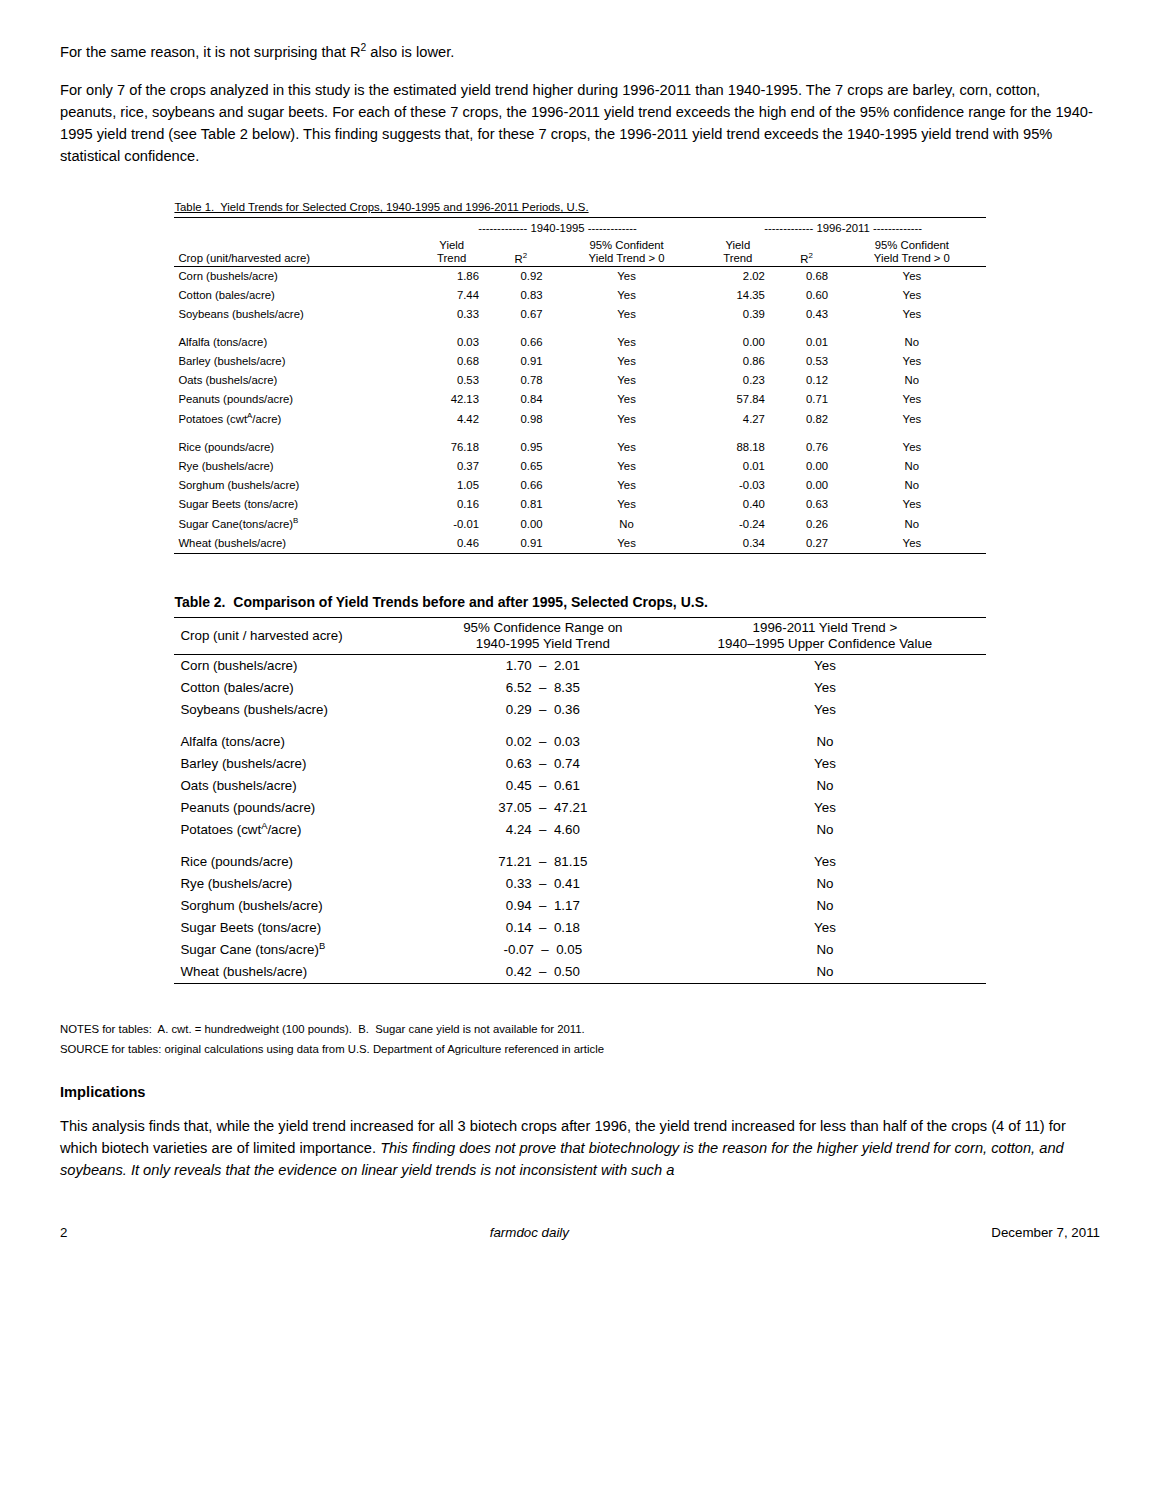For the same reason, it is not surprising that R2 also is lower.
For only 7 of the crops analyzed in this study is the estimated yield trend higher during 1996-2011 than 1940-1995. The 7 crops are barley, corn, cotton, peanuts, rice, soybeans and sugar beets. For each of these 7 crops, the 1996-2011 yield trend exceeds the high end of the 95% confidence range for the 1940-1995 yield trend (see Table 2 below). This finding suggests that, for these 7 crops, the 1996-2011 yield trend exceeds the 1940-1995 yield trend with 95% statistical confidence.
Table 1. Yield Trends for Selected Crops, 1940-1995 and 1996-2011 Periods, U.S.
| | ------------- 1940-1995 ------------- | ------------- 1996-2011 ------------- |
| --- | --- | --- |
| Crop (unit/harvested acre) | Yield Trend | R 2 | 95% Confident Yield Trend > 0 | Yield Trend | R 2 | 95% Confident Yield Trend > 0 |
| Corn (bushels/acre) | 1.86 | 0.92 | Yes | 2.02 | 0.68 | Yes |
| Cotton (bales/acre) | 7.44 | 0.83 | Yes | 14.35 | 0.60 | Yes |
| Soybeans (bushels/acre) | 0.33 | 0.67 | Yes | 0.39 | 0.43 | Yes |
| Alfalfa (tons/acre) | 0.03 | 0.66 | Yes | 0.00 | 0.01 | No |
| Barley (bushels/acre) | 0.68 | 0.91 | Yes | 0.86 | 0.53 | Yes |
| Oats (bushels/acre) | 0.53 | 0.78 | Yes | 0.23 | 0.12 | No |
| Peanuts (pounds/acre) | 42.13 | 0.84 | Yes | 57.84 | 0.71 | Yes |
| Potatoes (cwt A /acre) | 4.42 | 0.98 | Yes | 4.27 | 0.82 | Yes |
| Rice (pounds/acre) | 76.18 | 0.95 | Yes | 88.18 | 0.76 | Yes |
| Rye (bushels/acre) | 0.37 | 0.65 | Yes | 0.01 | 0.00 | No |
| Sorghum (bushels/acre) | 1.05 | 0.66 | Yes | -0.03 | 0.00 | No |
| Sugar Beets (tons/acre) | 0.16 | 0.81 | Yes | 0.40 | 0.63 | Yes |
| Sugar Cane(tons/acre) B | -0.01 | 0.00 | No | -0.24 | 0.26 | No |
| Wheat (bushels/acre) | 0.46 | 0.91 | Yes | 0.34 | 0.27 | Yes |
Table 2. Comparison of Yield Trends before and after 1995, Selected Crops, U.S.
| Crop (unit / harvested acre) | 95% Confidence Range on 1940-1995 Yield Trend | 1996-2011 Yield Trend > 1940–1995 Upper Confidence Value |
| --- | --- | --- |
| Corn (bushels/acre) | 1.70 – 2.01 | Yes |
| Cotton (bales/acre) | 6.52 – 8.35 | Yes |
| Soybeans (bushels/acre) | 0.29 – 0.36 | Yes |
| Alfalfa (tons/acre) | 0.02 – 0.03 | No |
| Barley (bushels/acre) | 0.63 – 0.74 | Yes |
| Oats (bushels/acre) | 0.45 – 0.61 | No |
| Peanuts (pounds/acre) | 37.05 – 47.21 | Yes |
| Potatoes (cwt A /acre) | 4.24 – 4.60 | No |
| Rice (pounds/acre) | 71.21 – 81.15 | Yes |
| Rye (bushels/acre) | 0.33 – 0.41 | No |
| Sorghum (bushels/acre) | 0.94 – 1.17 | No |
| Sugar Beets (tons/acre) | 0.14 – 0.18 | Yes |
| Sugar Cane (tons/acre) B | -0.07 – 0.05 | No |
| Wheat (bushels/acre) | 0.42 – 0.50 | No |
NOTES for tables: A. cwt. = hundredweight (100 pounds). B. Sugar cane yield is not available for 2011.
SOURCE for tables: original calculations using data from U.S. Department of Agriculture referenced in article
Implications
This analysis finds that, while the yield trend increased for all 3 biotech crops after 1996, the yield trend increased for less than half of the crops (4 of 11) for which biotech varieties are of limited importance. This finding does not prove that biotechnology is the reason for the higher yield trend for corn, cotton, and soybeans. It only reveals that the evidence on linear yield trends is not inconsistent with such a
2
farmdoc daily
December 7, 2011